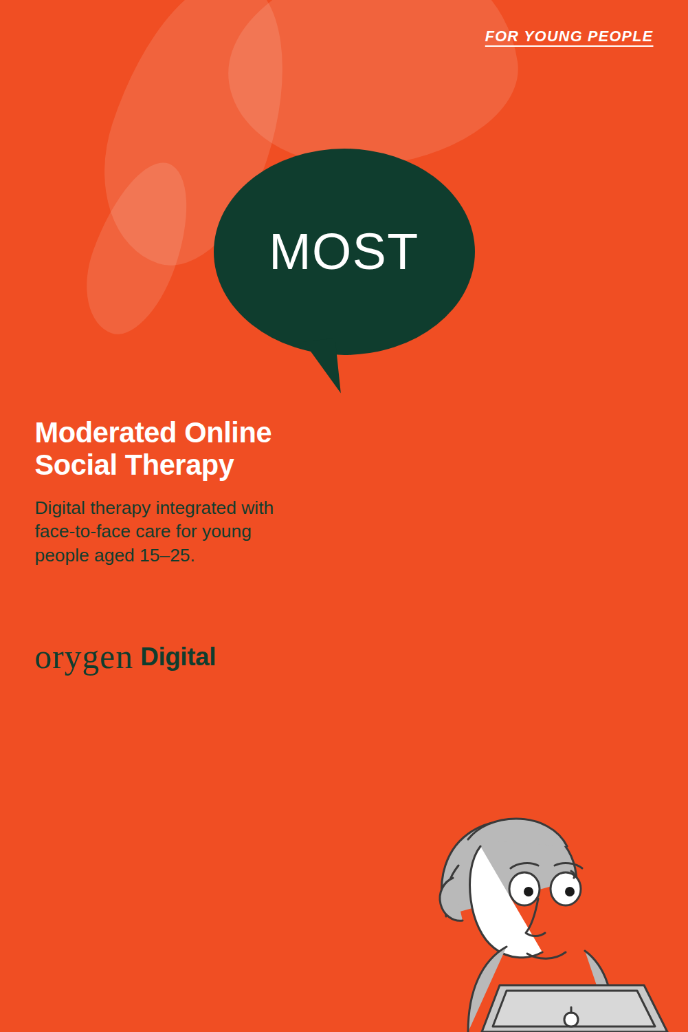For young people
MOST
Moderated Online
Social Therapy
Digital therapy integrated with face-to-face care for young people aged 15–25.
orygen Digital